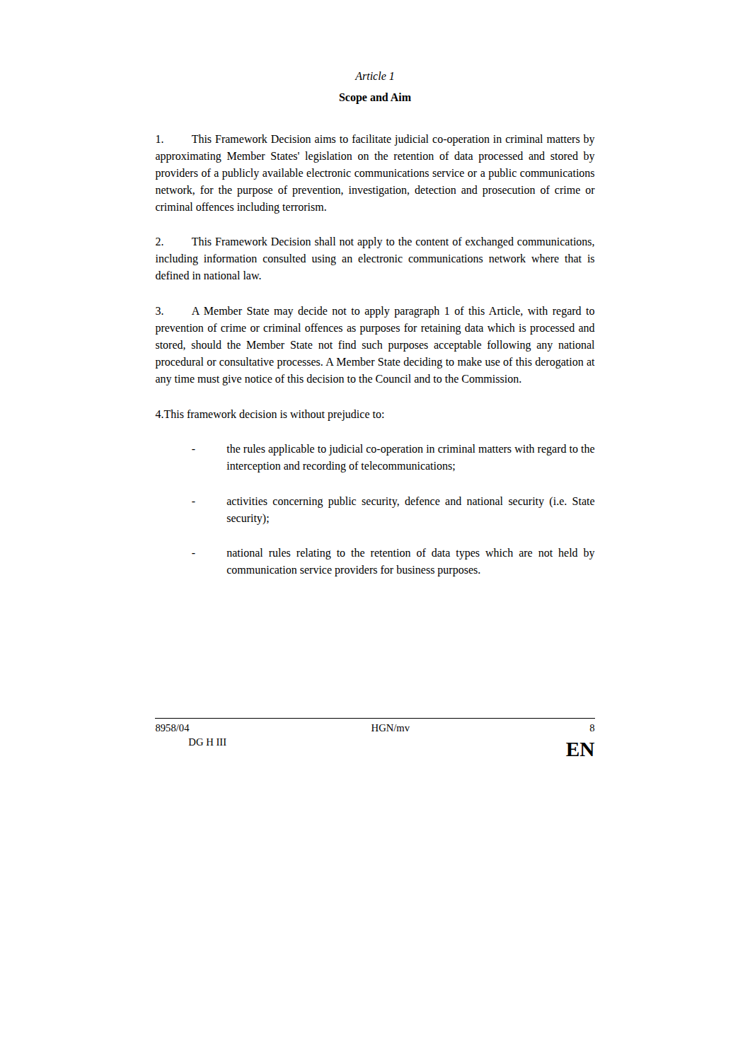Article 1
Scope and Aim
1. This Framework Decision aims to facilitate judicial co-operation in criminal matters by approximating Member States' legislation on the retention of data processed and stored by providers of a publicly available electronic communications service or a public communications network, for the purpose of prevention, investigation, detection and prosecution of crime or criminal offences including terrorism.
2. This Framework Decision shall not apply to the content of exchanged communications, including information consulted using an electronic communications network where that is defined in national law.
3. A Member State may decide not to apply paragraph 1 of this Article, with regard to prevention of crime or criminal offences as purposes for retaining data which is processed and stored, should the Member State not find such purposes acceptable following any national procedural or consultative processes. A Member State deciding to make use of this derogation at any time must give notice of this decision to the Council and to the Commission.
4. This framework decision is without prejudice to:
the rules applicable to judicial co-operation in criminal matters with regard to the interception and recording of telecommunications;
activities concerning public security, defence and national security (i.e. State security);
national rules relating to the retention of data types which are not held by communication service providers for business purposes.
8958/04 HGN/mv 8 DG H III EN